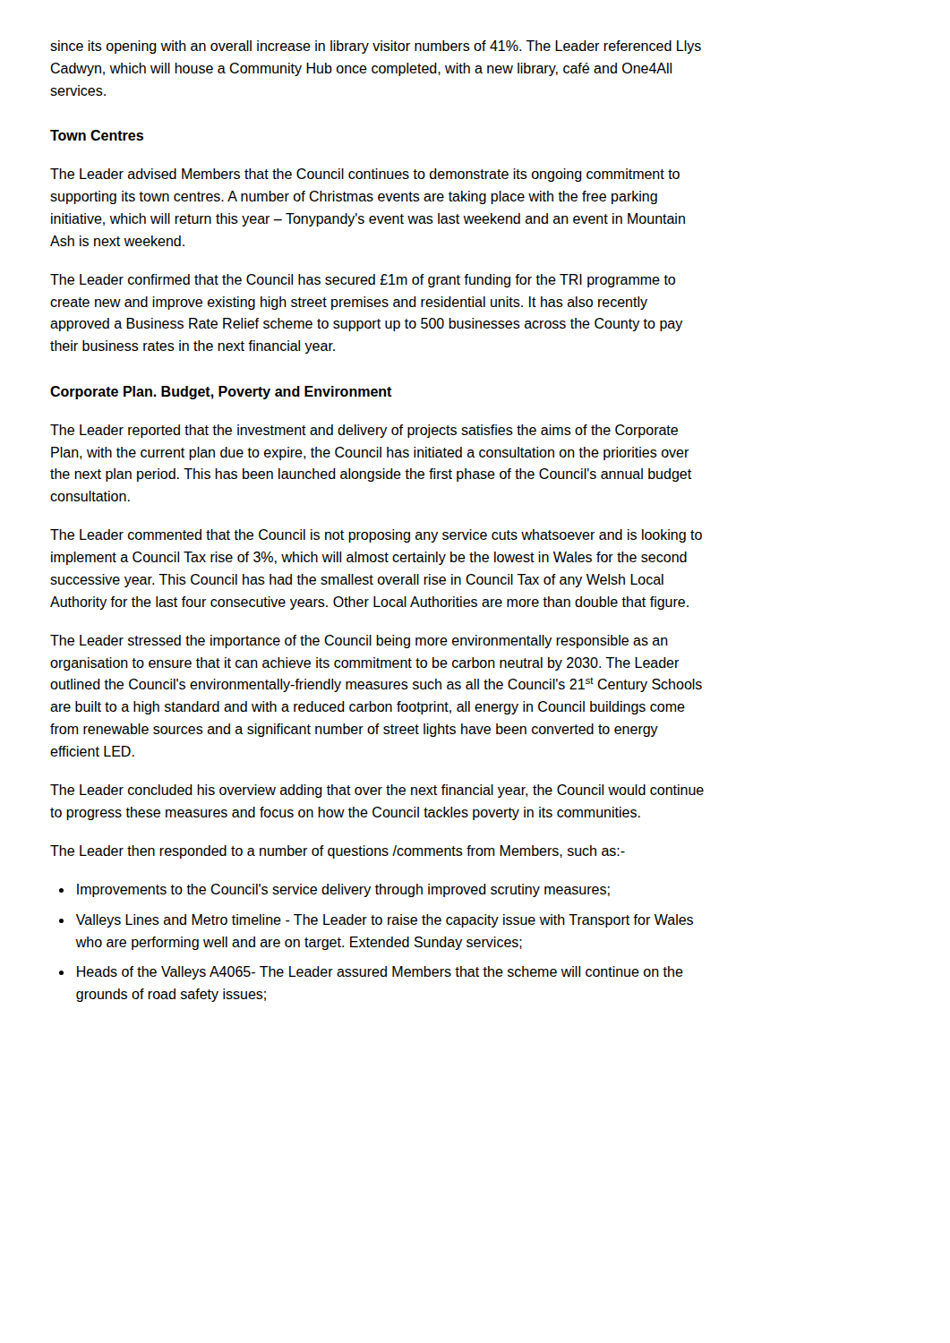since its opening with an overall increase in library visitor numbers of 41%. The Leader referenced Llys Cadwyn, which will house a Community Hub once completed, with a new library, café and One4All services.
Town Centres
The Leader advised Members that the Council continues to demonstrate its ongoing commitment to supporting its town centres. A number of Christmas events are taking place with the free parking initiative, which will return this year – Tonypandy's event was last weekend and an event in Mountain Ash is next weekend.
The Leader confirmed that the Council has secured £1m of grant funding for the TRI programme to create new and improve existing high street premises and residential units. It has also recently approved a Business Rate Relief scheme to support up to 500 businesses across the County to pay their business rates in the next financial year.
Corporate Plan. Budget, Poverty and Environment
The Leader reported that the investment and delivery of projects satisfies the aims of the Corporate Plan, with the current plan due to expire, the Council has initiated a consultation on the priorities over the next plan period. This has been launched alongside the first phase of the Council's annual budget consultation.
The Leader commented that the Council is not proposing any service cuts whatsoever and is looking to implement a Council Tax rise of 3%, which will almost certainly be the lowest in Wales for the second successive year. This Council has had the smallest overall rise in Council Tax of any Welsh Local Authority for the last four consecutive years. Other Local Authorities are more than double that figure.
The Leader stressed the importance of the Council being more environmentally responsible as an organisation to ensure that it can achieve its commitment to be carbon neutral by 2030. The Leader outlined the Council's environmentally-friendly measures such as all the Council's 21st Century Schools are built to a high standard and with a reduced carbon footprint, all energy in Council buildings come from renewable sources and a significant number of street lights have been converted to energy efficient LED.
The Leader concluded his overview adding that over the next financial year, the Council would continue to progress these measures and focus on how the Council tackles poverty in its communities.
The Leader then responded to a number of questions /comments from Members, such as:-
Improvements to the Council's service delivery through improved scrutiny measures;
Valleys Lines and Metro timeline - The Leader to raise the capacity issue with Transport for Wales who are performing well and are on target. Extended Sunday services;
Heads of the Valleys A4065- The Leader assured Members that the scheme will continue on the grounds of road safety issues;